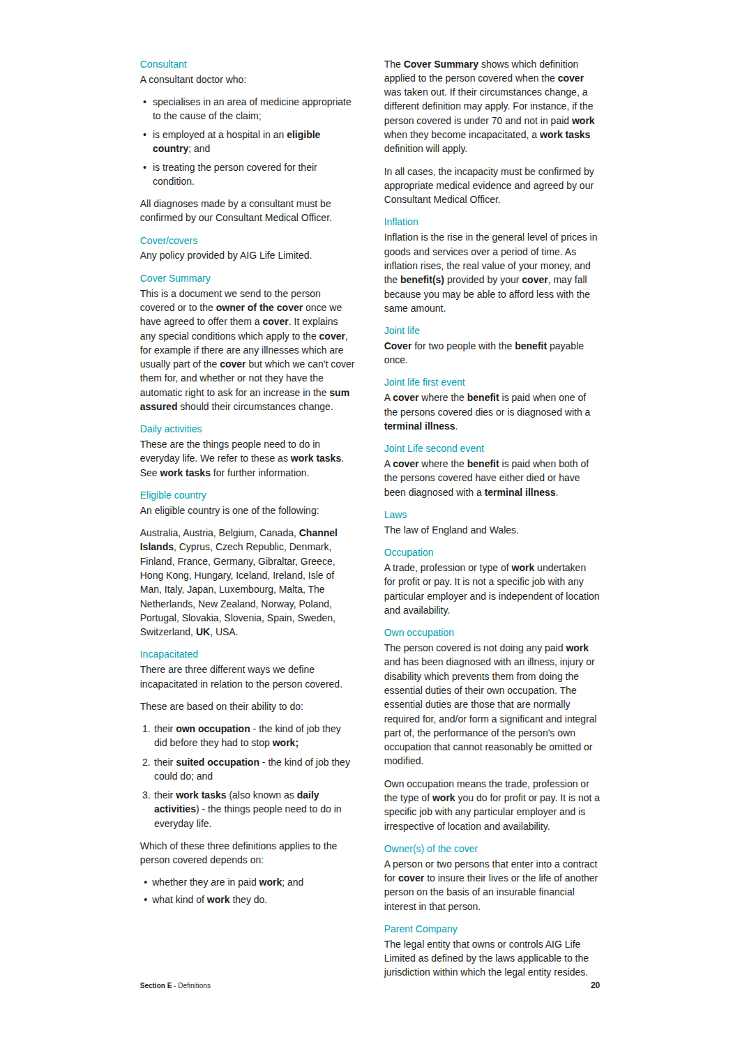Consultant
A consultant doctor who:
specialises in an area of medicine appropriate to the cause of the claim;
is employed at a hospital in an eligible country; and
is treating the person covered for their condition.
All diagnoses made by a consultant must be confirmed by our Consultant Medical Officer.
Cover/covers
Any policy provided by AIG Life Limited.
Cover Summary
This is a document we send to the person covered or to the owner of the cover once we have agreed to offer them a cover. It explains any special conditions which apply to the cover, for example if there are any illnesses which are usually part of the cover but which we can't cover them for, and whether or not they have the automatic right to ask for an increase in the sum assured should their circumstances change.
Daily activities
These are the things people need to do in everyday life. We refer to these as work tasks. See work tasks for further information.
Eligible country
An eligible country is one of the following:
Australia, Austria, Belgium, Canada, Channel Islands, Cyprus, Czech Republic, Denmark, Finland, France, Germany, Gibraltar, Greece, Hong Kong, Hungary, Iceland, Ireland, Isle of Man, Italy, Japan, Luxembourg, Malta, The Netherlands, New Zealand, Norway, Poland, Portugal, Slovakia, Slovenia, Spain, Sweden, Switzerland, UK, USA.
Incapacitated
There are three different ways we define incapacitated in relation to the person covered.
These are based on their ability to do:
their own occupation - the kind of job they did before they had to stop work;
their suited occupation - the kind of job they could do; and
their work tasks (also known as daily activities) - the things people need to do in everyday life.
Which of these three definitions applies to the person covered depends on:
whether they are in paid work; and
what kind of work they do.
The Cover Summary shows which definition applied to the person covered when the cover was taken out. If their circumstances change, a different definition may apply. For instance, if the person covered is under 70 and not in paid work when they become incapacitated, a work tasks definition will apply.
In all cases, the incapacity must be confirmed by appropriate medical evidence and agreed by our Consultant Medical Officer.
Inflation
Inflation is the rise in the general level of prices in goods and services over a period of time. As inflation rises, the real value of your money, and the benefit(s) provided by your cover, may fall because you may be able to afford less with the same amount.
Joint life
Cover for two people with the benefit payable once.
Joint life first event
A cover where the benefit is paid when one of the persons covered dies or is diagnosed with a terminal illness.
Joint Life second event
A cover where the benefit is paid when both of the persons covered have either died or have been diagnosed with a terminal illness.
Laws
The law of England and Wales.
Occupation
A trade, profession or type of work undertaken for profit or pay. It is not a specific job with any particular employer and is independent of location and availability.
Own occupation
The person covered is not doing any paid work and has been diagnosed with an illness, injury or disability which prevents them from doing the essential duties of their own occupation. The essential duties are those that are normally required for, and/or form a significant and integral part of, the performance of the person's own occupation that cannot reasonably be omitted or modified.
Own occupation means the trade, profession or the type of work you do for profit or pay. It is not a specific job with any particular employer and is irrespective of location and availability.
Owner(s) of the cover
A person or two persons that enter into a contract for cover to insure their lives or the life of another person on the basis of an insurable financial interest in that person.
Parent Company
The legal entity that owns or controls AIG Life Limited as defined by the laws applicable to the jurisdiction within which the legal entity resides.
Section E - Definitions
20